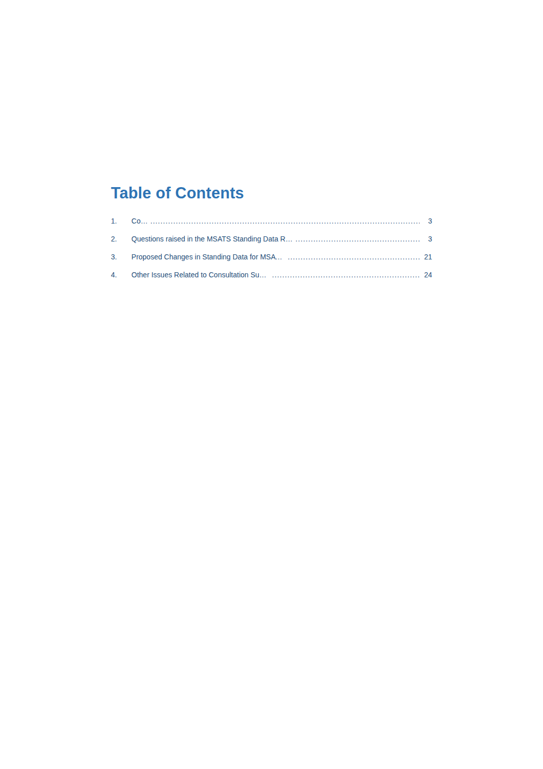Table of Contents
1. Context ........................................................................................................................................................... 3
2. Questions raised in the MSATS Standing Data Review Issues Paper ................................................................. 3
3. Proposed Changes in Standing Data for MSATS Guideline .............................................................. 21
4. Other Issues Related to Consultation Subject Matter ..................................................................... 24